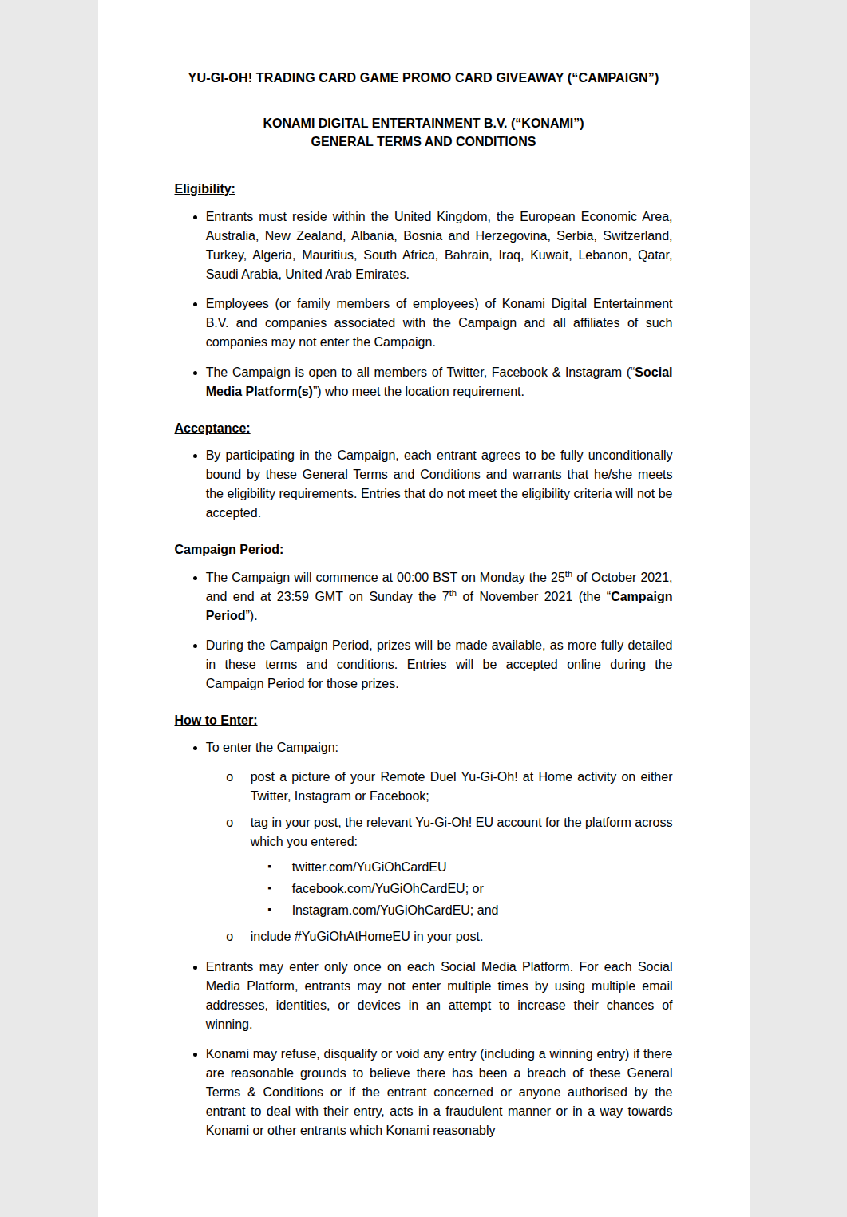YU-GI-OH! TRADING CARD GAME PROMO CARD GIVEAWAY (“CAMPAIGN”)
KONAMI DIGITAL ENTERTAINMENT B.V. (“KONAMI”)
GENERAL TERMS AND CONDITIONS
Eligibility:
Entrants must reside within the United Kingdom, the European Economic Area, Australia, New Zealand, Albania, Bosnia and Herzegovina, Serbia, Switzerland, Turkey, Algeria, Mauritius, South Africa, Bahrain, Iraq, Kuwait, Lebanon, Qatar, Saudi Arabia, United Arab Emirates.
Employees (or family members of employees) of Konami Digital Entertainment B.V. and companies associated with the Campaign and all affiliates of such companies may not enter the Campaign.
The Campaign is open to all members of Twitter, Facebook & Instagram (“Social Media Platform(s)”) who meet the location requirement.
Acceptance:
By participating in the Campaign, each entrant agrees to be fully unconditionally bound by these General Terms and Conditions and warrants that he/she meets the eligibility requirements. Entries that do not meet the eligibility criteria will not be accepted.
Campaign Period:
The Campaign will commence at 00:00 BST on Monday the 25th of October 2021, and end at 23:59 GMT on Sunday the 7th of November 2021 (the “Campaign Period”).
During the Campaign Period, prizes will be made available, as more fully detailed in these terms and conditions. Entries will be accepted online during the Campaign Period for those prizes.
How to Enter:
To enter the Campaign:
post a picture of your Remote Duel Yu-Gi-Oh! at Home activity on either Twitter, Instagram or Facebook;
tag in your post, the relevant Yu-Gi-Oh! EU account for the platform across which you entered:
twitter.com/YuGiOhCardEU
facebook.com/YuGiOhCardEU; or
Instagram.com/YuGiOhCardEU; and
include #YuGiOhAtHomeEU in your post.
Entrants may enter only once on each Social Media Platform. For each Social Media Platform, entrants may not enter multiple times by using multiple email addresses, identities, or devices in an attempt to increase their chances of winning.
Konami may refuse, disqualify or void any entry (including a winning entry) if there are reasonable grounds to believe there has been a breach of these General Terms & Conditions or if the entrant concerned or anyone authorised by the entrant to deal with their entry, acts in a fraudulent manner or in a way towards Konami or other entrants which Konami reasonably